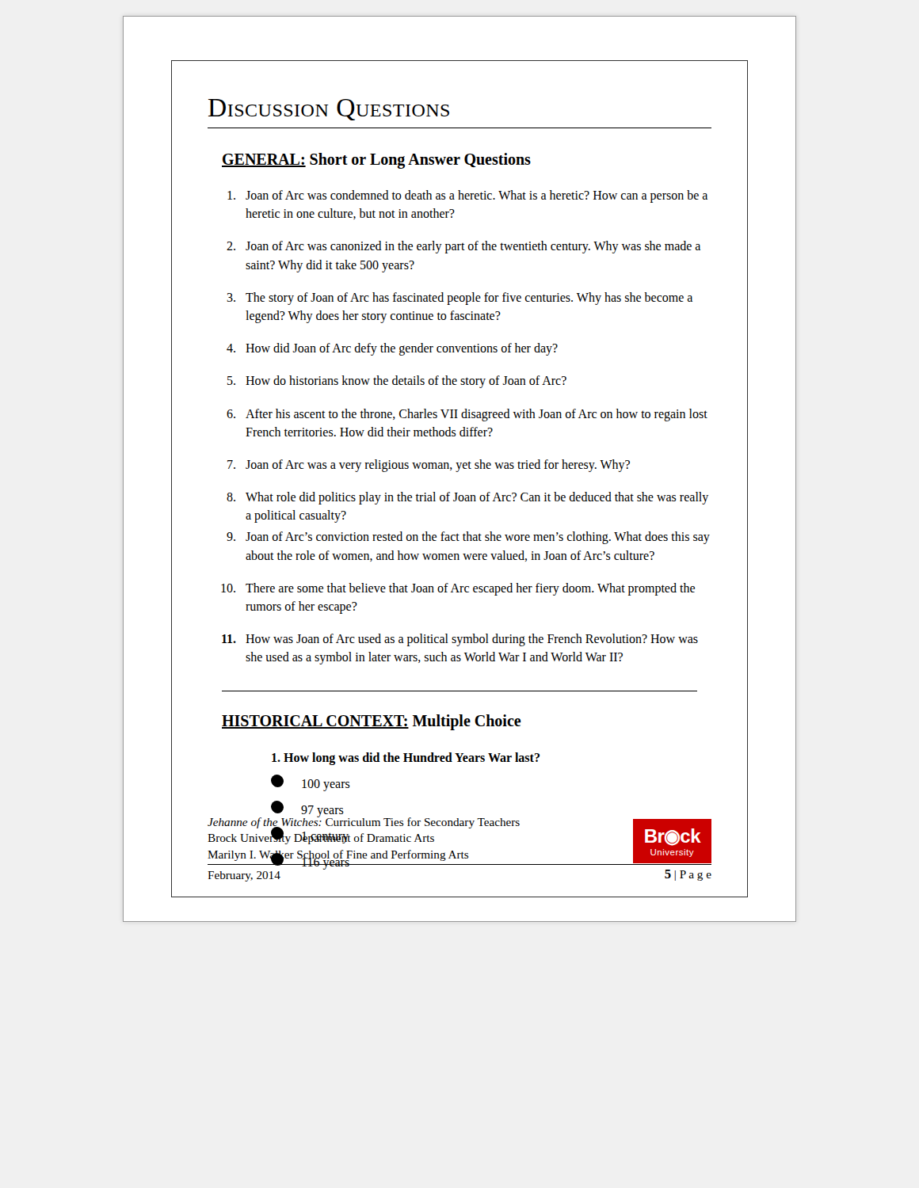Discussion Questions
GENERAL: Short or Long Answer Questions
Joan of Arc was condemned to death as a heretic. What is a heretic? How can a person be a heretic in one culture, but not in another?
Joan of Arc was canonized in the early part of the twentieth century. Why was she made a saint? Why did it take 500 years?
The story of Joan of Arc has fascinated people for five centuries. Why has she become a legend? Why does her story continue to fascinate?
How did Joan of Arc defy the gender conventions of her day?
How do historians know the details of the story of Joan of Arc?
After his ascent to the throne, Charles VII disagreed with Joan of Arc on how to regain lost French territories. How did their methods differ?
Joan of Arc was a very religious woman, yet she was tried for heresy. Why?
What role did politics play in the trial of Joan of Arc? Can it be deduced that she was really a political casualty?
Joan of Arc’s conviction rested on the fact that she wore men’s clothing. What does this say about the role of women, and how women were valued, in Joan of Arc’s culture?
There are some that believe that Joan of Arc escaped her fiery doom. What prompted the rumors of her escape?
How was Joan of Arc used as a political symbol during the French Revolution? How was she used as a symbol in later wars, such as World War I and World War II?
HISTORICAL CONTEXT: Multiple Choice
1. How long was did the Hundred Years War last?
100 years
97 years
1 century
116 years
Br◉ck
University
Jehanne of the Witches: Curriculum Ties for Secondary Teachers
Brock University Department of Dramatic Arts
Marilyn I. Walker School of Fine and Performing Arts
February, 2014 5 | P a g e